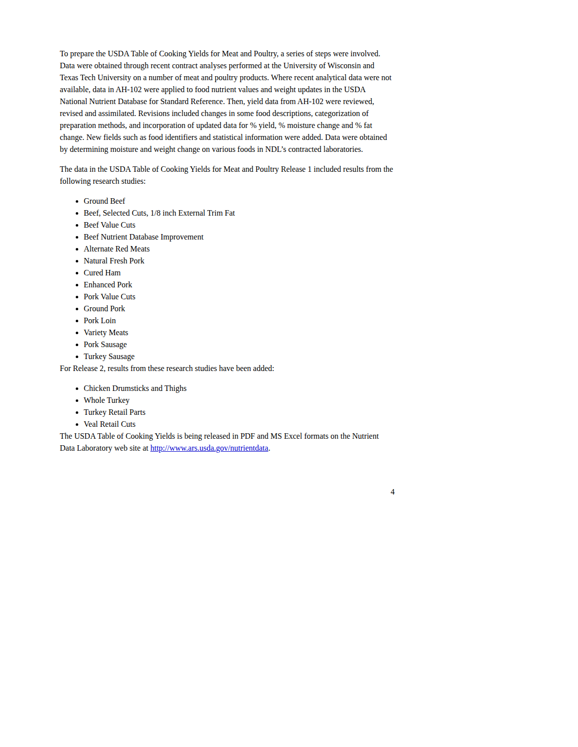To prepare the USDA Table of Cooking Yields for Meat and Poultry, a series of steps were involved. Data were obtained through recent contract analyses performed at the University of Wisconsin and Texas Tech University on a number of meat and poultry products. Where recent analytical data were not available, data in AH-102 were applied to food nutrient values and weight updates in the USDA National Nutrient Database for Standard Reference. Then, yield data from AH-102 were reviewed, revised and assimilated. Revisions included changes in some food descriptions, categorization of preparation methods, and incorporation of updated data for % yield, % moisture change and % fat change. New fields such as food identifiers and statistical information were added. Data were obtained by determining moisture and weight change on various foods in NDL’s contracted laboratories.
The data in the USDA Table of Cooking Yields for Meat and Poultry Release 1 included results from the following research studies:
Ground Beef
Beef, Selected Cuts, 1/8 inch External Trim Fat
Beef Value Cuts
Beef Nutrient Database Improvement
Alternate Red Meats
Natural Fresh Pork
Cured Ham
Enhanced Pork
Pork Value Cuts
Ground Pork
Pork Loin
Variety Meats
Pork Sausage
Turkey Sausage
For Release 2, results from these research studies have been added:
Chicken Drumsticks and Thighs
Whole Turkey
Turkey Retail Parts
Veal Retail Cuts
The USDA Table of Cooking Yields is being released in PDF and MS Excel formats on the Nutrient Data Laboratory web site at http://www.ars.usda.gov/nutrientdata.
4